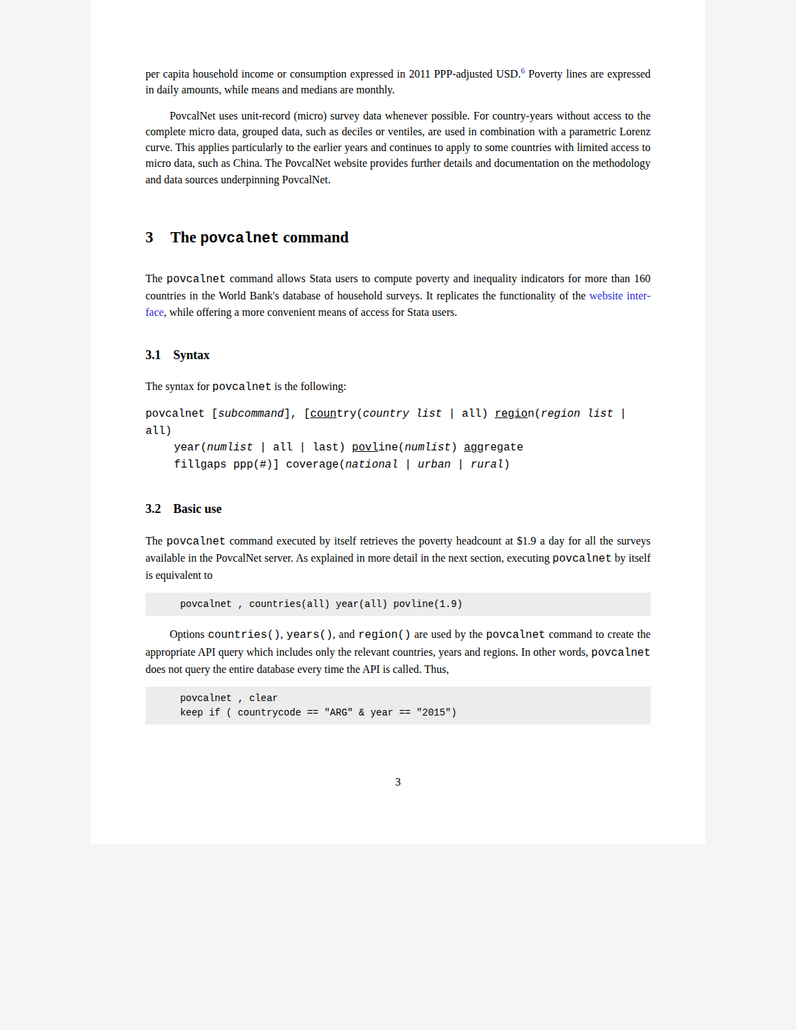per capita household income or consumption expressed in 2011 PPP-adjusted USD.6 Poverty lines are expressed in daily amounts, while means and medians are monthly.
PovcalNet uses unit-record (micro) survey data whenever possible. For country-years without access to the complete micro data, grouped data, such as deciles or ventiles, are used in combination with a parametric Lorenz curve. This applies particularly to the earlier years and continues to apply to some countries with limited access to micro data, such as China. The PovcalNet website provides further details and documentation on the methodology and data sources underpinning PovcalNet.
3 The povcalnet command
The povcalnet command allows Stata users to compute poverty and inequality indicators for more than 160 countries in the World Bank's database of household surveys. It replicates the functionality of the website interface, while offering a more convenient means of access for Stata users.
3.1 Syntax
The syntax for povcalnet is the following:
povcalnet [subcommand], [country(country list | all) region(region list | all) year(numlist | all | last) povline(numlist) aggregate fillgaps ppp(#)] coverage(national | urban | rural)
3.2 Basic use
The povcalnet command executed by itself retrieves the poverty headcount at $1.9 a day for all the surveys available in the PovcalNet server. As explained in more detail in the next section, executing povcalnet by itself is equivalent to
povcalnet , countries(all) year(all) povline(1.9)
Options countries(), years(), and region() are used by the povcalnet command to create the appropriate API query which includes only the relevant countries, years and regions. In other words, povcalnet does not query the entire database every time the API is called. Thus,
povcalnet , clear keep if ( countrycode == "ARG" & year == "2015")
3